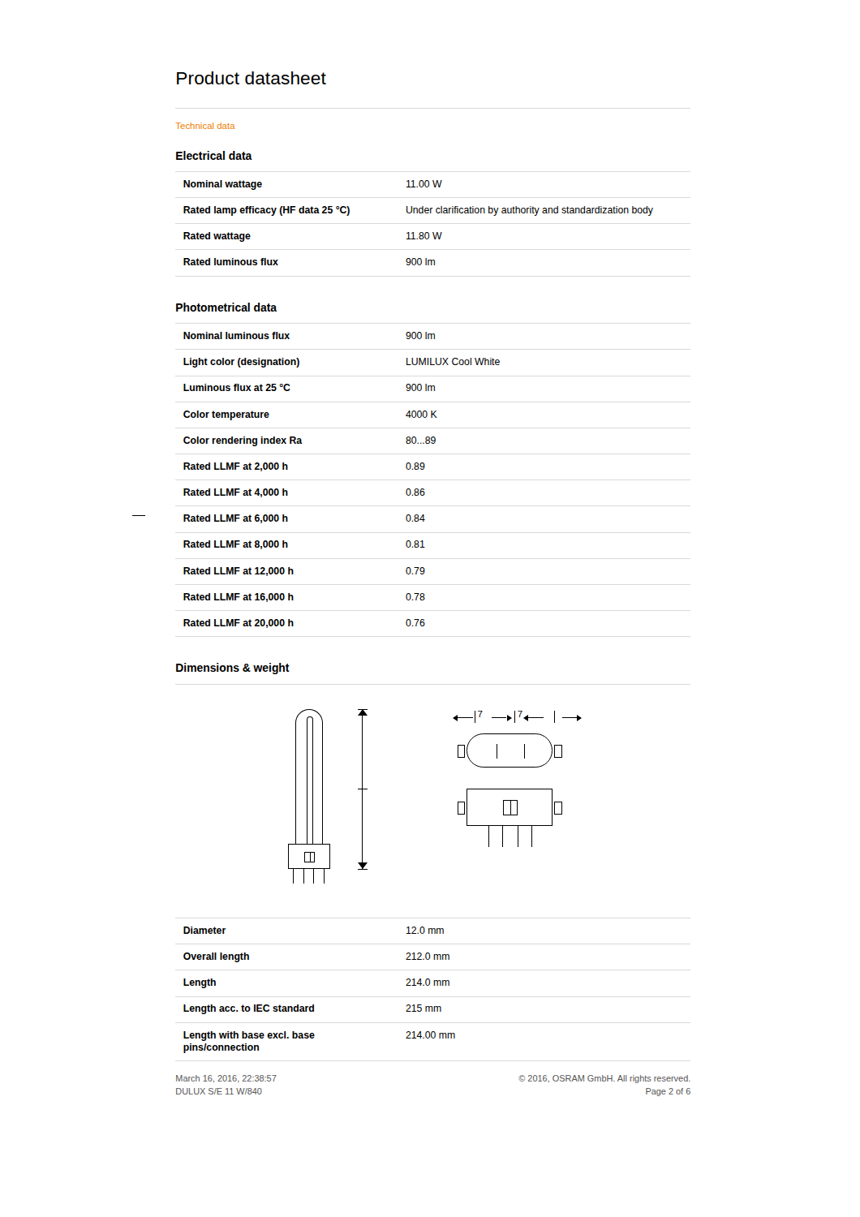Product datasheet
Technical data
Electrical data
| Nominal wattage | 11.00 W |
| Rated lamp efficacy (HF data 25 °C) | Under clarification by authority and standardization body |
| Rated wattage | 11.80 W |
| Rated luminous flux | 900 lm |
Photometrical data
| Nominal luminous flux | 900 lm |
| Light color (designation) | LUMILUX Cool White |
| Luminous flux at 25 °C | 900 lm |
| Color temperature | 4000 K |
| Color rendering index Ra | 80...89 |
| Rated LLMF at 2,000 h | 0.89 |
| Rated LLMF at 4,000 h | 0.86 |
| Rated LLMF at 6,000 h | 0.84 |
| Rated LLMF at 8,000 h | 0.81 |
| Rated LLMF at 12,000 h | 0.79 |
| Rated LLMF at 16,000 h | 0.78 |
| Rated LLMF at 20,000 h | 0.76 |
Dimensions & weight
7 7
| Diameter | 12.0 mm |
| Overall length | 212.0 mm |
| Length | 214.0 mm |
| Length acc. to IEC standard | 215 mm |
| Length with base excl. base pins/connection | 214.00 mm |
March 16, 2016, 22:38:57
DULUX S/E 11 W/840
© 2016, OSRAM GmbH. All rights reserved.
Page 2 of 6